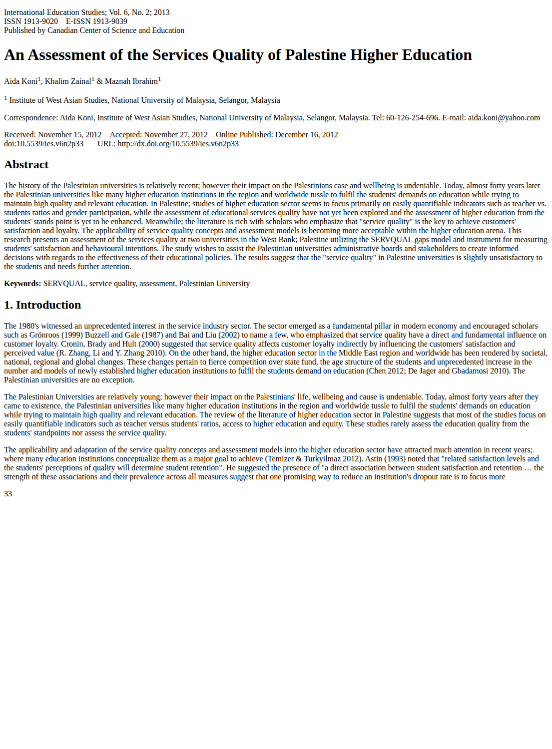International Education Studies; Vol. 6, No. 2; 2013
ISSN 1913-9020 E-ISSN 1913-9039
Published by Canadian Center of Science and Education
An Assessment of the Services Quality of Palestine Higher Education
Aida Koni1, Khalim Zainal1 & Maznah Ibrahim1
1 Institute of West Asian Studies, National University of Malaysia, Selangor, Malaysia
Correspondence: Aida Koni, Institute of West Asian Studies, National University of Malaysia, Selangor, Malaysia. Tel: 60-126-254-696. E-mail: aida.koni@yahoo.com
Received: November 15, 2012 Accepted: November 27, 2012 Online Published: December 16, 2012
doi:10.5539/ies.v6n2p33 URL: http://dx.doi.org/10.5539/ies.v6n2p33
Abstract
The history of the Palestinian universities is relatively recent; however their impact on the Palestinians case and wellbeing is undeniable. Today, almost forty years later the Palestinian universities like many higher education institutions in the region and worldwide tussle to fulfil the students' demands on education while trying to maintain high quality and relevant education. In Palestine; studies of higher education sector seems to focus primarily on easily quantifiable indicators such as teacher vs. students ratios and gender participation, while the assessment of educational services quality have not yet been explored and the assessment of higher education from the students' stands point is yet to be enhanced. Meanwhile; the literature is rich with scholars who emphasize that "service quality" is the key to achieve customers' satisfaction and loyalty. The applicability of service quality concepts and assessment models is becoming more acceptable within the higher education arena. This research presents an assessment of the services quality at two universities in the West Bank; Palestine utilizing the SERVQUAL gaps model and instrument for measuring students' satisfaction and behavioural intentions. The study wishes to assist the Palestinian universities administrative boards and stakeholders to create informed decisions with regards to the effectiveness of their educational policies. The results suggest that the "service quality" in Palestine universities is slightly unsatisfactory to the students and needs further attention.
Keywords: SERVQUAL, service quality, assessment, Palestinian University
1. Introduction
The 1980's witnessed an unprecedented interest in the service industry sector. The sector emerged as a fundamental pillar in modern economy and encouraged scholars such as Grönroos (1999) Buzzell and Gale (1987) and Bai and Liu (2002) to name a few, who emphasized that service quality have a direct and fundamental influence on customer loyalty. Cronin, Brady and Hult (2000) suggested that service quality affects customer loyalty indirectly by influencing the customers' satisfaction and perceived value (R. Zhang, Li and Y. Zhang 2010). On the other hand, the higher education sector in the Middle East region and worldwide has been rendered by societal, national, regional and global changes. These changes pertain to fierce competition over state fund, the age structure of the students and unprecedented increase in the number and models of newly established higher education institutions to fulfil the students demand on education (Chen 2012; De Jager and Gbadamosi 2010). The Palestinian universities are no exception.
The Palestinian Universities are relatively young; however their impact on the Palestinians' life, wellbeing and cause is undeniable. Today, almost forty years after they came to existence, the Palestinian universities like many higher education institutions in the region and worldwide tussle to fulfil the students' demands on education while trying to maintain high quality and relevant education. The review of the literature of higher education sector in Palestine suggests that most of the studies focus on easily quantifiable indicators such as teacher versus students' ratios, access to higher education and equity. These studies rarely assess the education quality from the students' standpoints nor assess the service quality.
The applicability and adaptation of the service quality concepts and assessment models into the higher education sector have attracted much attention in recent years; where many education institutions conceptualize them as a major goal to achieve (Temizer & Turkyilmaz 2012). Astin (1993) noted that "related satisfaction levels and the students' perceptions of quality will determine student retention". He suggested the presence of "a direct association between student satisfaction and retention … the strength of these associations and their prevalence across all measures suggest that one promising way to reduce an institution's dropout rate is to focus more
33